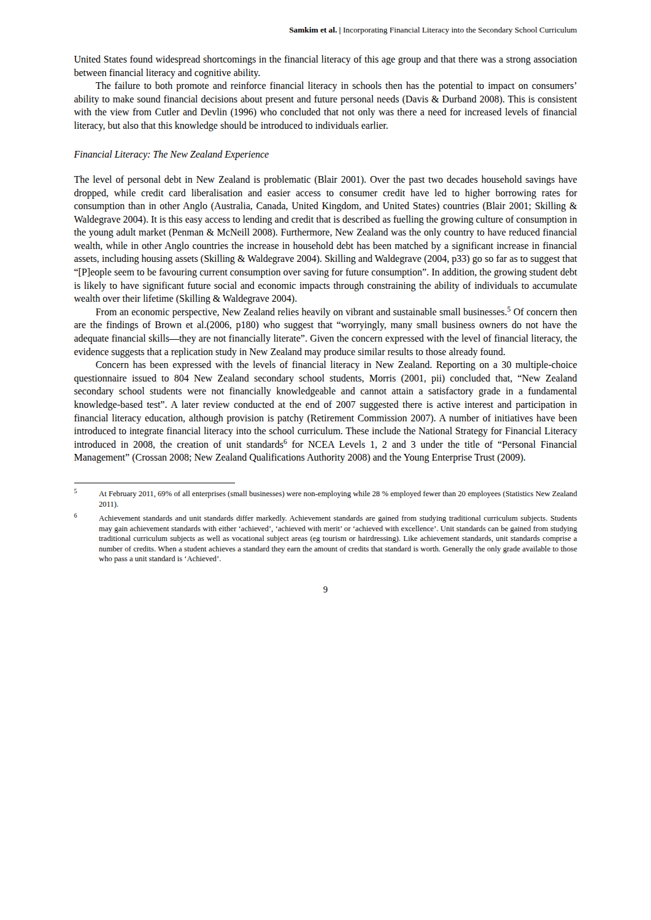Samkim et al. | Incorporating Financial Literacy into the Secondary School Curriculum
United States found widespread shortcomings in the financial literacy of this age group and that there was a strong association between financial literacy and cognitive ability.
The failure to both promote and reinforce financial literacy in schools then has the potential to impact on consumers’ ability to make sound financial decisions about present and future personal needs (Davis & Durband 2008). This is consistent with the view from Cutler and Devlin (1996) who concluded that not only was there a need for increased levels of financial literacy, but also that this knowledge should be introduced to individuals earlier.
Financial Literacy: The New Zealand Experience
The level of personal debt in New Zealand is problematic (Blair 2001). Over the past two decades household savings have dropped, while credit card liberalisation and easier access to consumer credit have led to higher borrowing rates for consumption than in other Anglo (Australia, Canada, United Kingdom, and United States) countries (Blair 2001; Skilling & Waldegrave 2004). It is this easy access to lending and credit that is described as fuelling the growing culture of consumption in the young adult market (Penman & McNeill 2008). Furthermore, New Zealand was the only country to have reduced financial wealth, while in other Anglo countries the increase in household debt has been matched by a significant increase in financial assets, including housing assets (Skilling & Waldegrave 2004). Skilling and Waldegrave (2004, p33) go so far as to suggest that “[P]eople seem to be favouring current consumption over saving for future consumption”. In addition, the growing student debt is likely to have significant future social and economic impacts through constraining the ability of individuals to accumulate wealth over their lifetime (Skilling & Waldegrave 2004).
From an economic perspective, New Zealand relies heavily on vibrant and sustainable small businesses.5 Of concern then are the findings of Brown et al.(2006, p180) who suggest that “worryingly, many small business owners do not have the adequate financial skills—they are not financially literate”. Given the concern expressed with the level of financial literacy, the evidence suggests that a replication study in New Zealand may produce similar results to those already found.
Concern has been expressed with the levels of financial literacy in New Zealand. Reporting on a 30 multiple-choice questionnaire issued to 804 New Zealand secondary school students, Morris (2001, pii) concluded that, “New Zealand secondary school students were not financially knowledgeable and cannot attain a satisfactory grade in a fundamental knowledge-based test”. A later review conducted at the end of 2007 suggested there is active interest and participation in financial literacy education, although provision is patchy (Retirement Commission 2007). A number of initiatives have been introduced to integrate financial literacy into the school curriculum. These include the National Strategy for Financial Literacy introduced in 2008, the creation of unit standards6 for NCEA Levels 1, 2 and 3 under the title of “Personal Financial Management” (Crossan 2008; New Zealand Qualifications Authority 2008) and the Young Enterprise Trust (2009).
5 At February 2011, 69% of all enterprises (small businesses) were non-employing while 28 % employed fewer than 20 employees (Statistics New Zealand 2011).
6 Achievement standards and unit standards differ markedly. Achievement standards are gained from studying traditional curriculum subjects. Students may gain achievement standards with either ‘achieved’, ‘achieved with merit’ or ‘achieved with excellence’. Unit standards can be gained from studying traditional curriculum subjects as well as vocational subject areas (eg tourism or hairdressing). Like achievement standards, unit standards comprise a number of credits. When a student achieves a standard they earn the amount of credits that standard is worth. Generally the only grade available to those who pass a unit standard is ‘Achieved’.
9